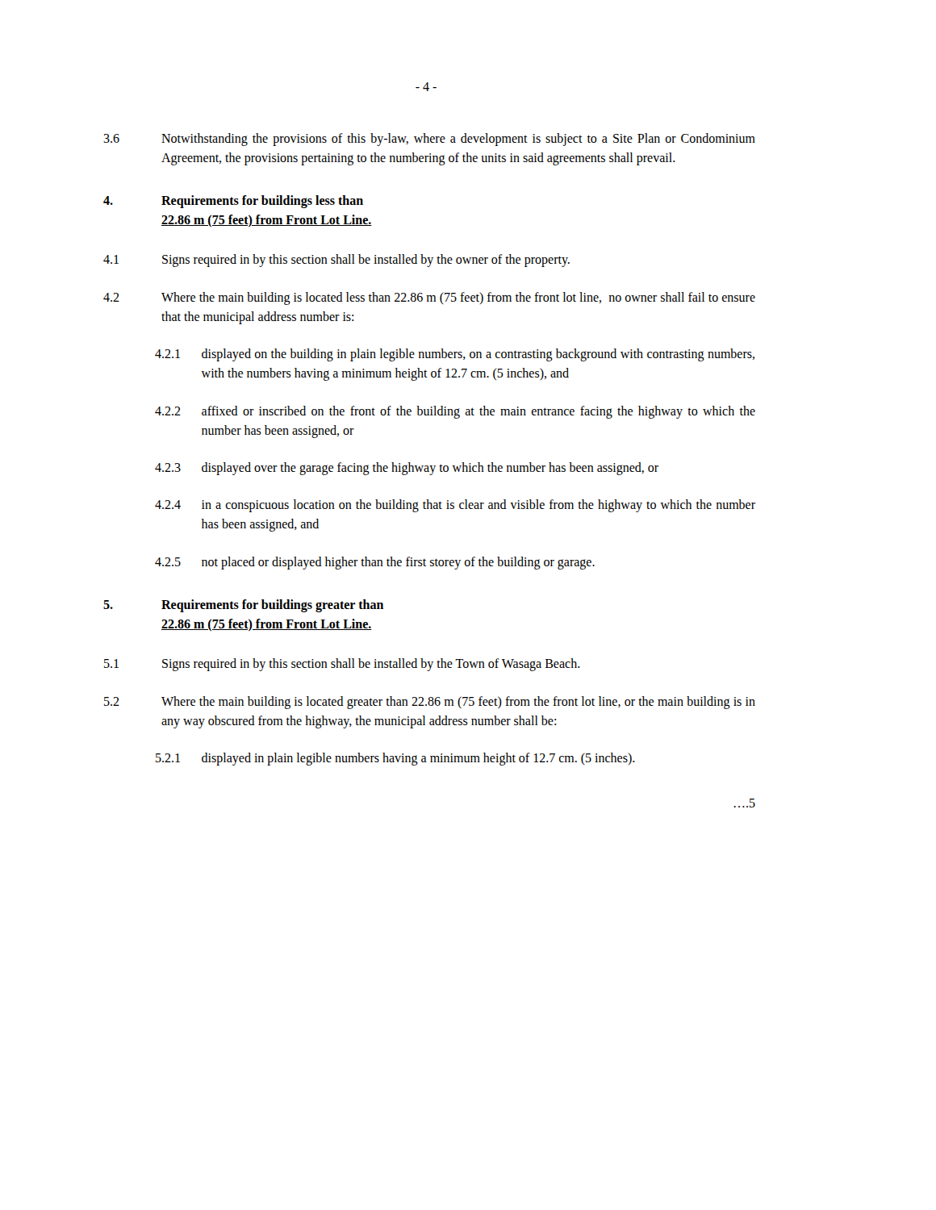- 4 -
3.6
Notwithstanding the provisions of this by-law, where a development is subject to a Site Plan or Condominium Agreement, the provisions pertaining to the numbering of the units in said agreements shall prevail.
4.
Requirements for buildings less than
22.86 m (75 feet) from Front Lot Line.
4.1
Signs required in by this section shall be installed by the owner of the property.
4.2
Where the main building is located less than 22.86 m (75 feet) from the front lot line, no owner shall fail to ensure that the municipal address number is:
4.2.1
displayed on the building in plain legible numbers, on a contrasting background with contrasting numbers, with the numbers having a minimum height of 12.7 cm. (5 inches), and
4.2.2
affixed or inscribed on the front of the building at the main entrance facing the highway to which the number has been assigned, or
4.2.3
displayed over the garage facing the highway to which the number has been assigned, or
4.2.4
in a conspicuous location on the building that is clear and visible from the highway to which the number has been assigned, and
4.2.5
not placed or displayed higher than the first storey of the building or garage.
5.
Requirements for buildings greater than
22.86 m (75 feet) from Front Lot Line.
5.1
Signs required in by this section shall be installed by the Town of Wasaga Beach.
5.2
Where the main building is located greater than 22.86 m (75 feet) from the front lot line, or the main building is in any way obscured from the highway, the municipal address number shall be:
5.2.1
displayed in plain legible numbers having a minimum height of 12.7 cm. (5 inches).
….5